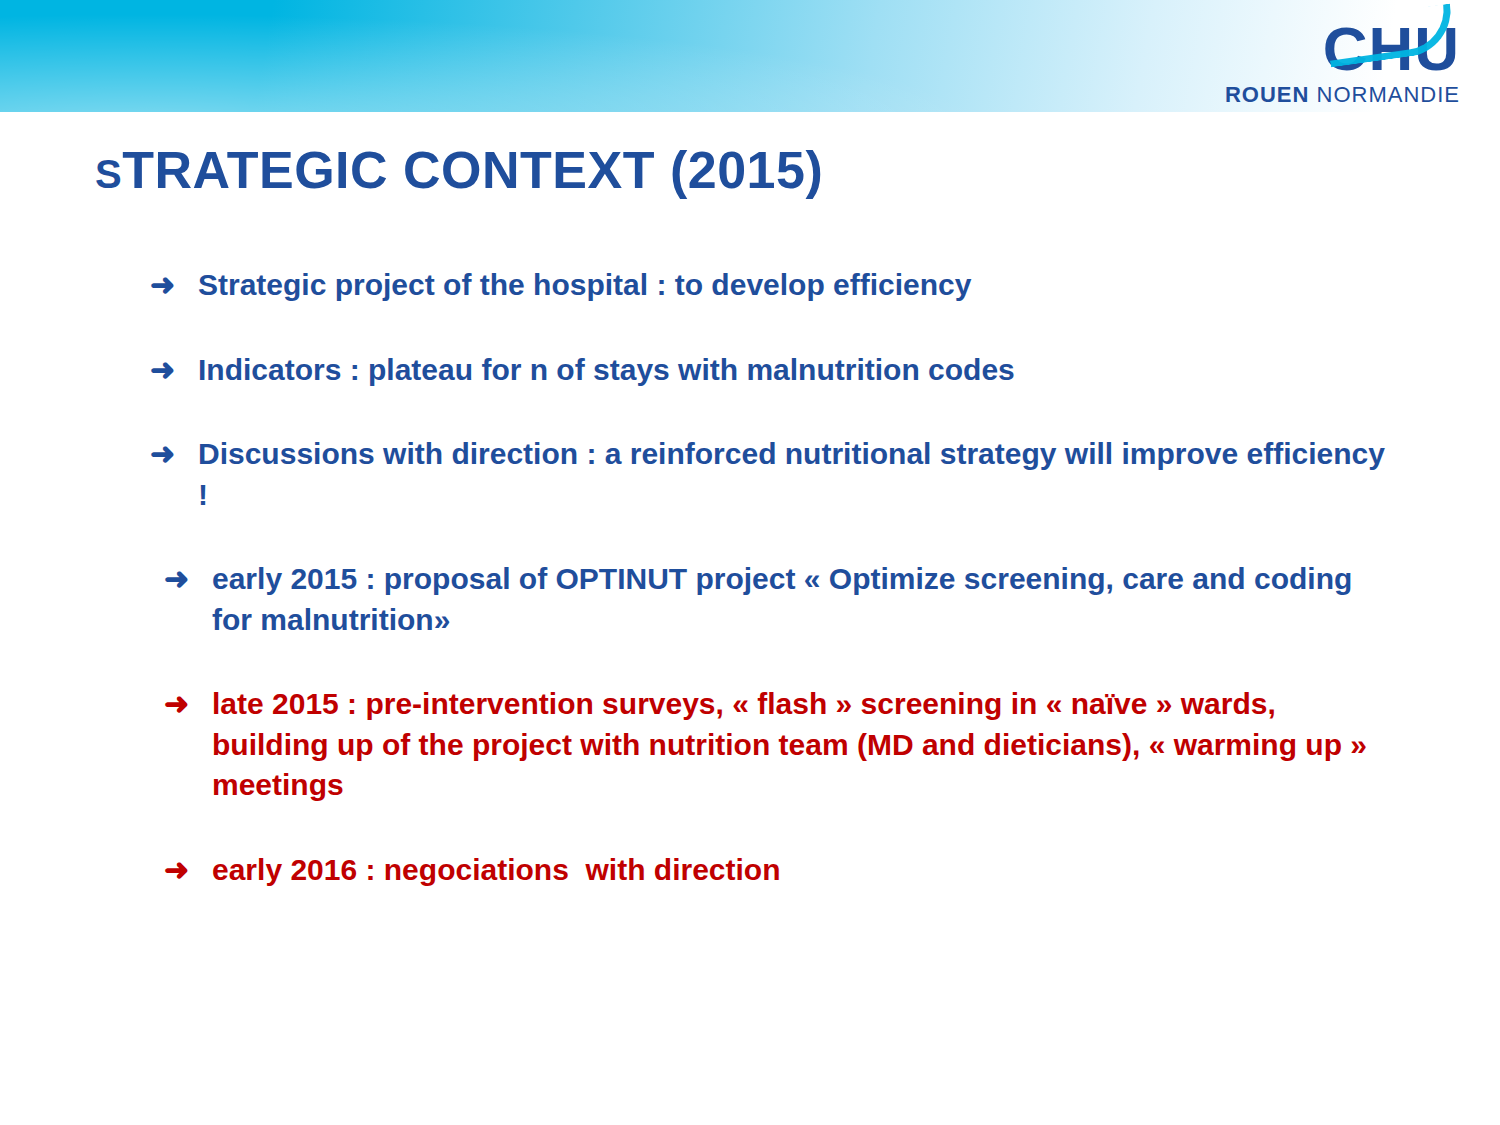CHU
ROUEN NORMANDIE
STRATEGIC CONTEXT (2015)
Strategic project of the hospital : to develop efficiency
Indicators : plateau for n of stays with malnutrition codes
Discussions with direction : a reinforced nutritional strategy will improve efficiency !
early 2015 : proposal of OPTINUT project « Optimize screening, care and coding for malnutrition»
late 2015 : pre-intervention surveys, « flash » screening in « naïve » wards, building up of the project with nutrition team (MD and dieticians), « warming up » meetings
early 2016 : negociations with direction